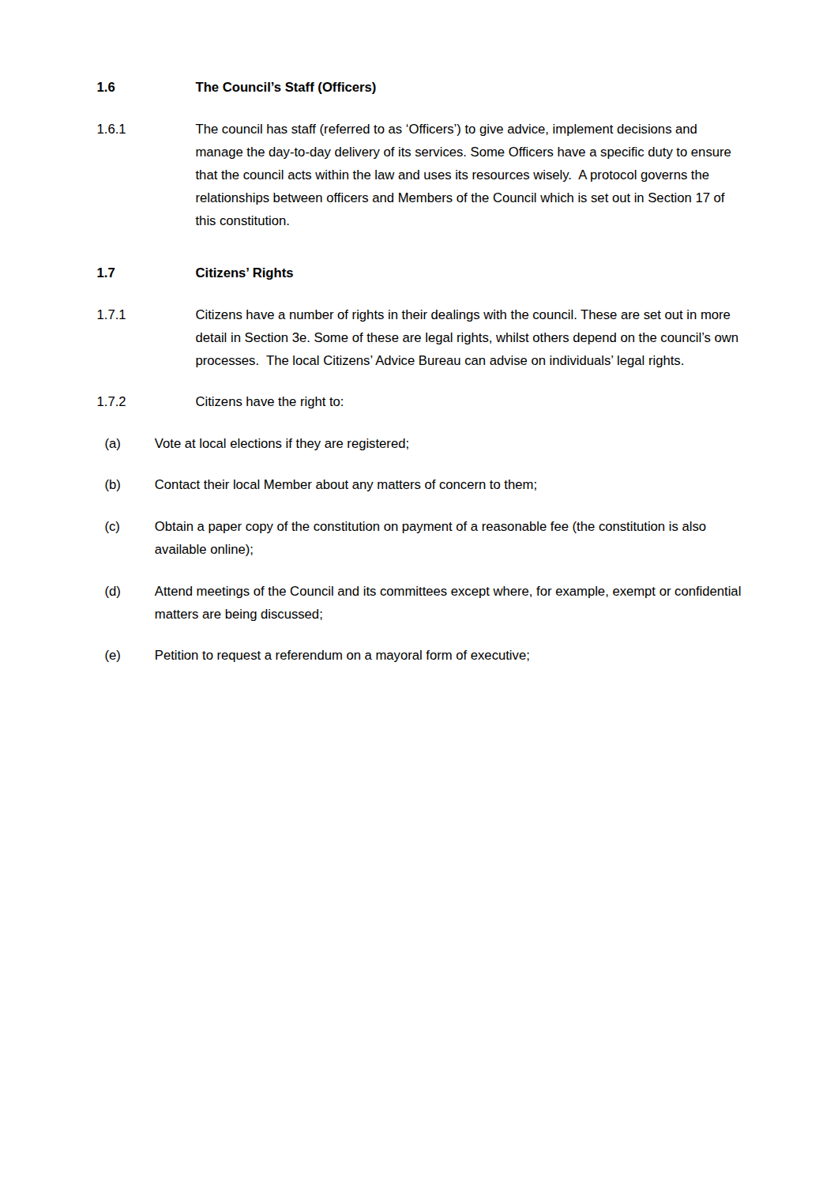1.6 The Council’s Staff (Officers)
1.6.1 The council has staff (referred to as ‘Officers’) to give advice, implement decisions and manage the day-to-day delivery of its services. Some Officers have a specific duty to ensure that the council acts within the law and uses its resources wisely. A protocol governs the relationships between officers and Members of the Council which is set out in Section 17 of this constitution.
1.7 Citizens’ Rights
1.7.1 Citizens have a number of rights in their dealings with the council. These are set out in more detail in Section 3e. Some of these are legal rights, whilst others depend on the council’s own processes. The local Citizens’ Advice Bureau can advise on individuals’ legal rights.
1.7.2 Citizens have the right to:
(a) Vote at local elections if they are registered;
(b) Contact their local Member about any matters of concern to them;
(c) Obtain a paper copy of the constitution on payment of a reasonable fee (the constitution is also available online);
(d) Attend meetings of the Council and its committees except where, for example, exempt or confidential matters are being discussed;
(e) Petition to request a referendum on a mayoral form of executive;